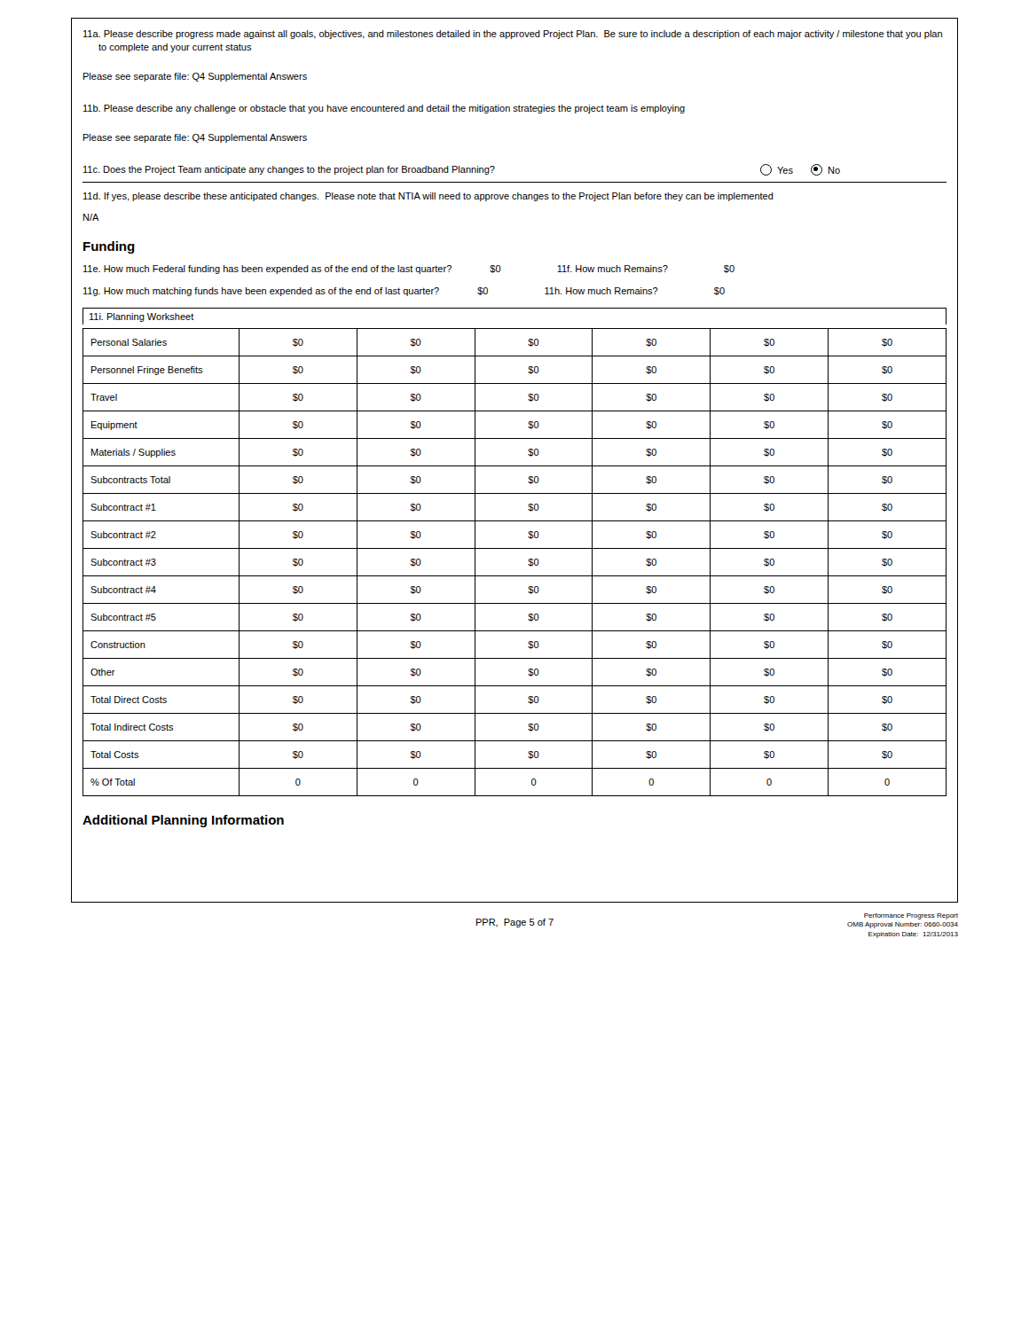11a. Please describe progress made against all goals, objectives, and milestones detailed in the approved Project Plan. Be sure to include a description of each major activity / milestone that you plan to complete and your current status
Please see separate file: Q4 Supplemental Answers
11b. Please describe any challenge or obstacle that you have encountered and detail the mitigation strategies the project team is employing
Please see separate file: Q4 Supplemental Answers
11c. Does the Project Team anticipate any changes to the project plan for Broadband Planning?
Yes No
11d. If yes, please describe these anticipated changes. Please note that NTIA will need to approve changes to the Project Plan before they can be implemented
N/A
Funding
11e. How much Federal funding has been expended as of the end of the last quarter? $0 11f. How much Remains? $0
11g. How much matching funds have been expended as of the end of last quarter? $0 11h. How much Remains? $0
11i. Planning Worksheet
| Personal Salaries | $0 | $0 | $0 | $0 | $0 | $0 |
| Personnel Fringe Benefits | $0 | $0 | $0 | $0 | $0 | $0 |
| Travel | $0 | $0 | $0 | $0 | $0 | $0 |
| Equipment | $0 | $0 | $0 | $0 | $0 | $0 |
| Materials / Supplies | $0 | $0 | $0 | $0 | $0 | $0 |
| Subcontracts Total | $0 | $0 | $0 | $0 | $0 | $0 |
| Subcontract #1 | $0 | $0 | $0 | $0 | $0 | $0 |
| Subcontract #2 | $0 | $0 | $0 | $0 | $0 | $0 |
| Subcontract #3 | $0 | $0 | $0 | $0 | $0 | $0 |
| Subcontract #4 | $0 | $0 | $0 | $0 | $0 | $0 |
| Subcontract #5 | $0 | $0 | $0 | $0 | $0 | $0 |
| Construction | $0 | $0 | $0 | $0 | $0 | $0 |
| Other | $0 | $0 | $0 | $0 | $0 | $0 |
| Total Direct Costs | $0 | $0 | $0 | $0 | $0 | $0 |
| Total Indirect Costs | $0 | $0 | $0 | $0 | $0 | $0 |
| Total Costs | $0 | $0 | $0 | $0 | $0 | $0 |
| % Of Total | 0 | 0 | 0 | 0 | 0 | 0 |
Additional Planning Information
PPR, Page 5 of 7
Performance Progress Report
OMB Approval Number: 0660-0034
Expiration Date: 12/31/2013